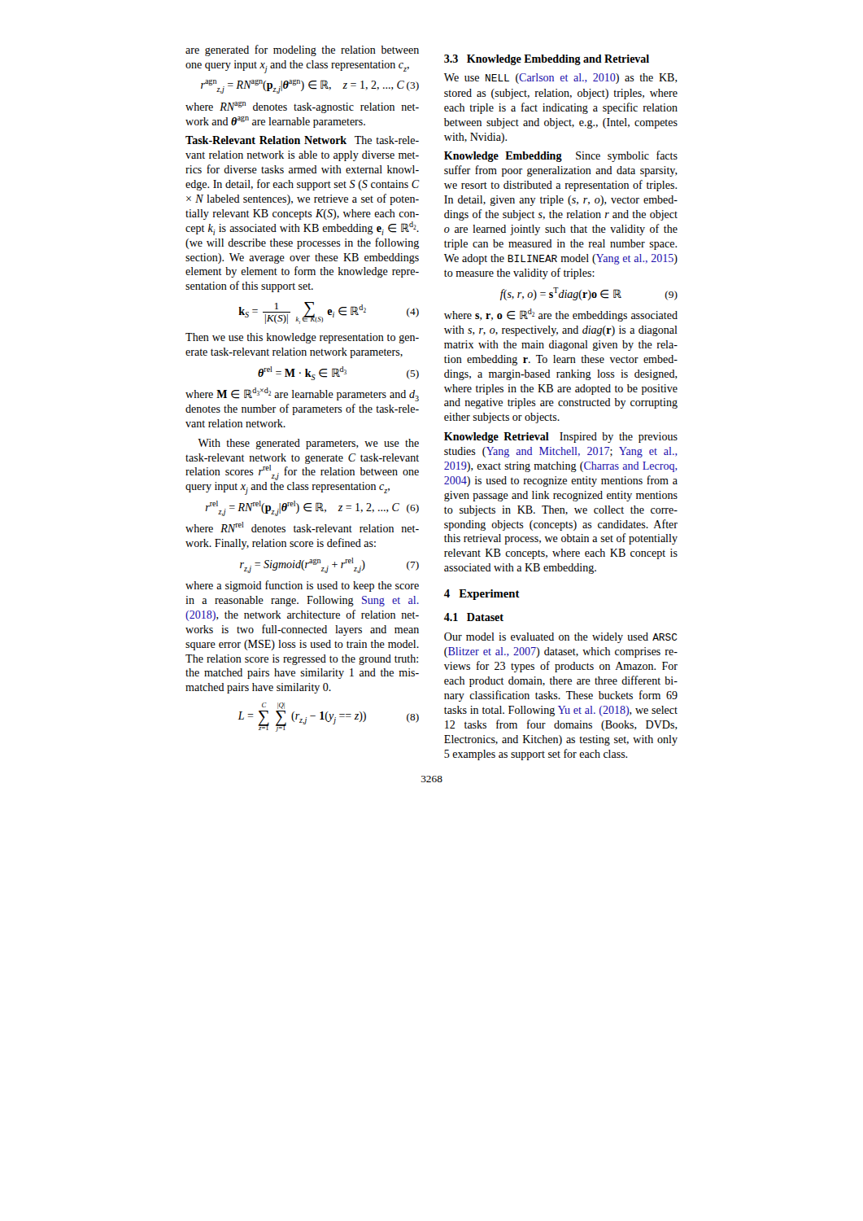are generated for modeling the relation between one query input xj and the class representation cz,
ragnz,j = RNagn(pz,j|θagn) ∈ ℝ, z = 1, 2, ..., C
(3)
where RNagn denotes task-agnostic relation network and θagn are learnable parameters.
Task-Relevant Relation Network The task-relevant relation network is able to apply diverse metrics for diverse tasks armed with external knowledge. In detail, for each support set S (S contains C × N labeled sentences), we retrieve a set of potentially relevant KB concepts K(S), where each concept ki is associated with KB embedding ei ∈ ℝd2. (we will describe these processes in the following section). We average over these KB embeddings element by element to form the knowledge representation of this support set.
kS = 1|K(S)| ∑ki ∈ K(S) ei ∈ ℝd2
(4)
Then we use this knowledge representation to generate task-relevant relation network parameters,
θrel = M · kS ∈ ℝd3
(5)
where M ∈ ℝd3×d2 are learnable parameters and d3 denotes the number of parameters of the task-relevant relation network.
With these generated parameters, we use the task-relevant network to generate C task-relevant relation scores rrelz,j for the relation between one query input xj and the class representation cz,
rrelz,j = RNrel(pz,j|θrel) ∈ ℝ, z = 1, 2, ..., C
(6)
where RNrel denotes task-relevant relation network. Finally, relation score is defined as:
rz,j = Sigmoid(ragnz,j + rrelz,j)
(7)
where a sigmoid function is used to keep the score in a reasonable range. Following Sung et al. (2018), the network architecture of relation networks is two full-connected layers and mean square error (MSE) loss is used to train the model. The relation score is regressed to the ground truth: the matched pairs have similarity 1 and the mismatched pairs have similarity 0.
L = C∑z=1 |Q|∑j=1 (rz,j − 1(yj == z))
(8)
3.3 Knowledge Embedding and Retrieval
We use NELL (Carlson et al., 2010) as the KB, stored as (subject, relation, object) triples, where each triple is a fact indicating a specific relation between subject and object, e.g., (Intel, competes with, Nvidia).
Knowledge Embedding Since symbolic facts suffer from poor generalization and data sparsity, we resort to distributed a representation of triples. In detail, given any triple (s, r, o), vector embeddings of the subject s, the relation r and the object o are learned jointly such that the validity of the triple can be measured in the real number space. We adopt the BILINEAR model (Yang et al., 2015) to measure the validity of triples:
f(s, r, o) = sTdiag(r)o ∈ ℝ
(9)
where s, r, o ∈ ℝd2 are the embeddings associated with s, r, o, respectively, and diag(r) is a diagonal matrix with the main diagonal given by the relation embedding r. To learn these vector embeddings, a margin-based ranking loss is designed, where triples in the KB are adopted to be positive and negative triples are constructed by corrupting either subjects or objects.
Knowledge Retrieval Inspired by the previous studies (Yang and Mitchell, 2017; Yang et al., 2019), exact string matching (Charras and Lecroq, 2004) is used to recognize entity mentions from a given passage and link recognized entity mentions to subjects in KB. Then, we collect the corresponding objects (concepts) as candidates. After this retrieval process, we obtain a set of potentially relevant KB concepts, where each KB concept is associated with a KB embedding.
4 Experiment
4.1 Dataset
Our model is evaluated on the widely used ARSC (Blitzer et al., 2007) dataset, which comprises reviews for 23 types of products on Amazon. For each product domain, there are three different binary classification tasks. These buckets form 69 tasks in total. Following Yu et al. (2018), we select 12 tasks from four domains (Books, DVDs, Electronics, and Kitchen) as testing set, with only 5 examples as support set for each class.
3268